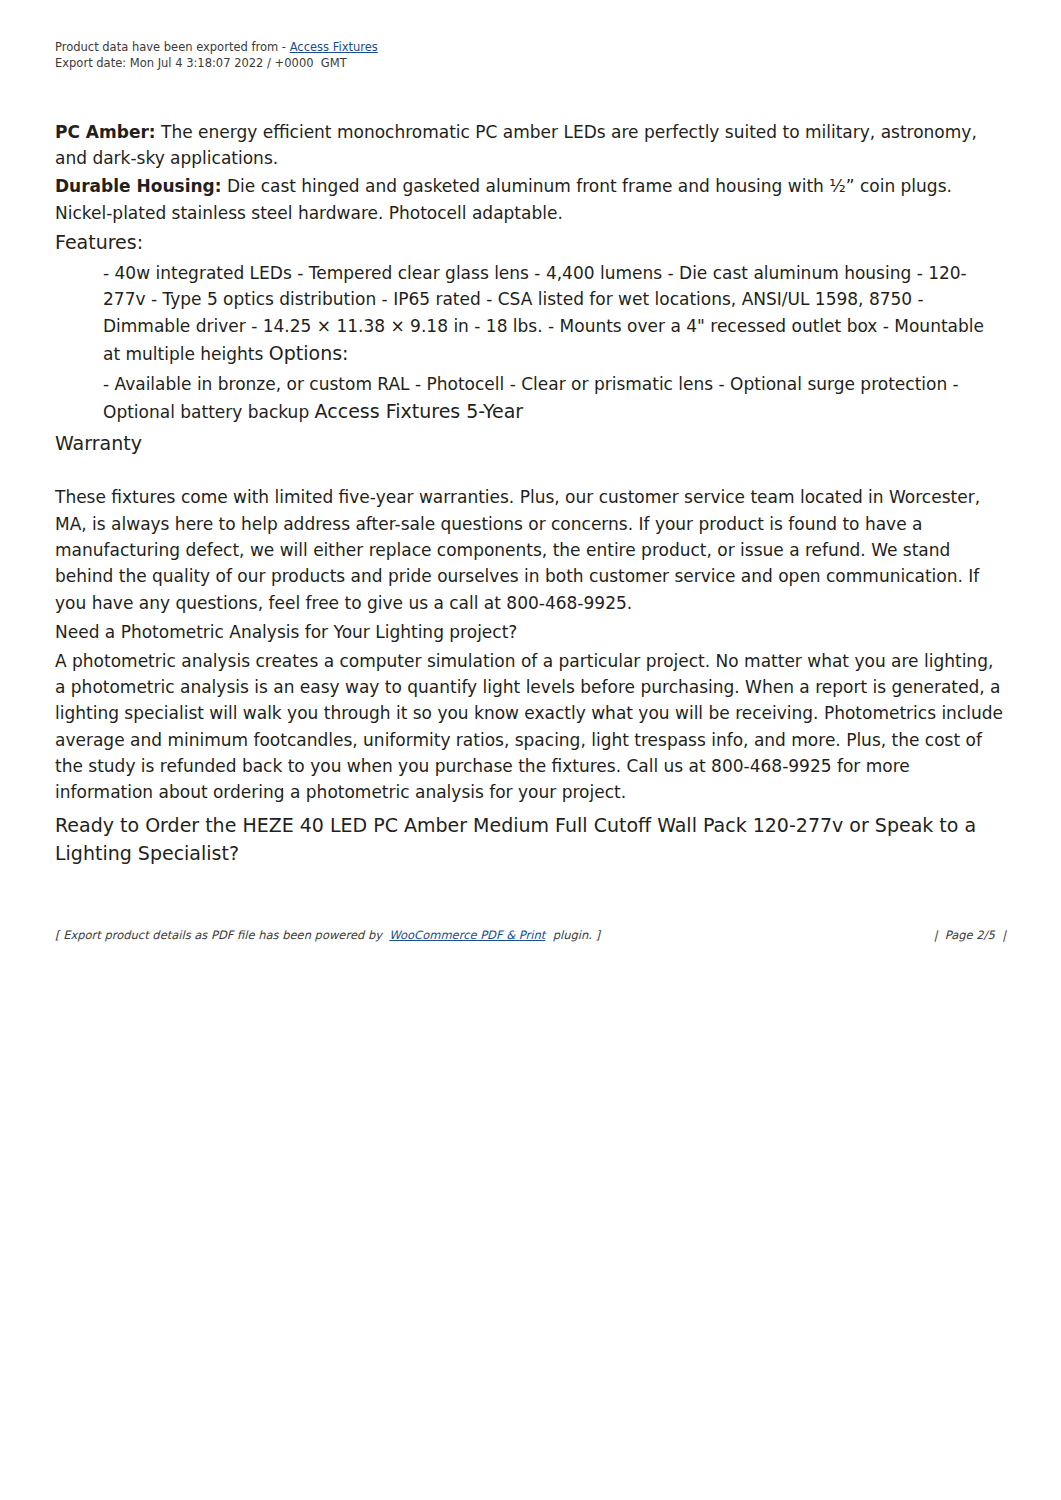Product data have been exported from - Access Fixtures
Export date: Mon Jul 4 3:18:07 2022 / +0000 GMT
PC Amber: The energy efficient monochromatic PC amber LEDs are perfectly suited to military, astronomy, and dark-sky applications.
Durable Housing: Die cast hinged and gasketed aluminum front frame and housing with ½” coin plugs. Nickel-plated stainless steel hardware. Photocell adaptable.
Features:
- 40w integrated LEDs - Tempered clear glass lens - 4,400 lumens - Die cast aluminum housing - 120-277v - Type 5 optics distribution - IP65 rated - CSA listed for wet locations, ANSI/UL 1598, 8750 - Dimmable driver - 14.25 × 11.38 × 9.18 in - 18 lbs. - Mounts over a 4" recessed outlet box - Mountable at multiple heights Options:
- Available in bronze, or custom RAL - Photocell - Clear or prismatic lens - Optional surge protection - Optional battery backup Access Fixtures 5-Year
Warranty
These fixtures come with limited five-year warranties. Plus, our customer service team located in Worcester, MA, is always here to help address after-sale questions or concerns. If your product is found to have a manufacturing defect, we will either replace components, the entire product, or issue a refund. We stand behind the quality of our products and pride ourselves in both customer service and open communication. If you have any questions, feel free to give us a call at 800-468-9925.
Need a Photometric Analysis for Your Lighting project?
A photometric analysis creates a computer simulation of a particular project. No matter what you are lighting, a photometric analysis is an easy way to quantify light levels before purchasing. When a report is generated, a lighting specialist will walk you through it so you know exactly what you will be receiving. Photometrics include average and minimum footcandles, uniformity ratios, spacing, light trespass info, and more. Plus, the cost of the study is refunded back to you when you purchase the fixtures. Call us at 800-468-9925 for more information about ordering a photometric analysis for your project.
Ready to Order the HEZE 40 LED PC Amber Medium Full Cutoff Wall Pack 120-277v or Speak to a Lighting Specialist?
[ Export product details as PDF file has been powered by WooCommerce PDF & Print plugin. ] | Page 2/5 |